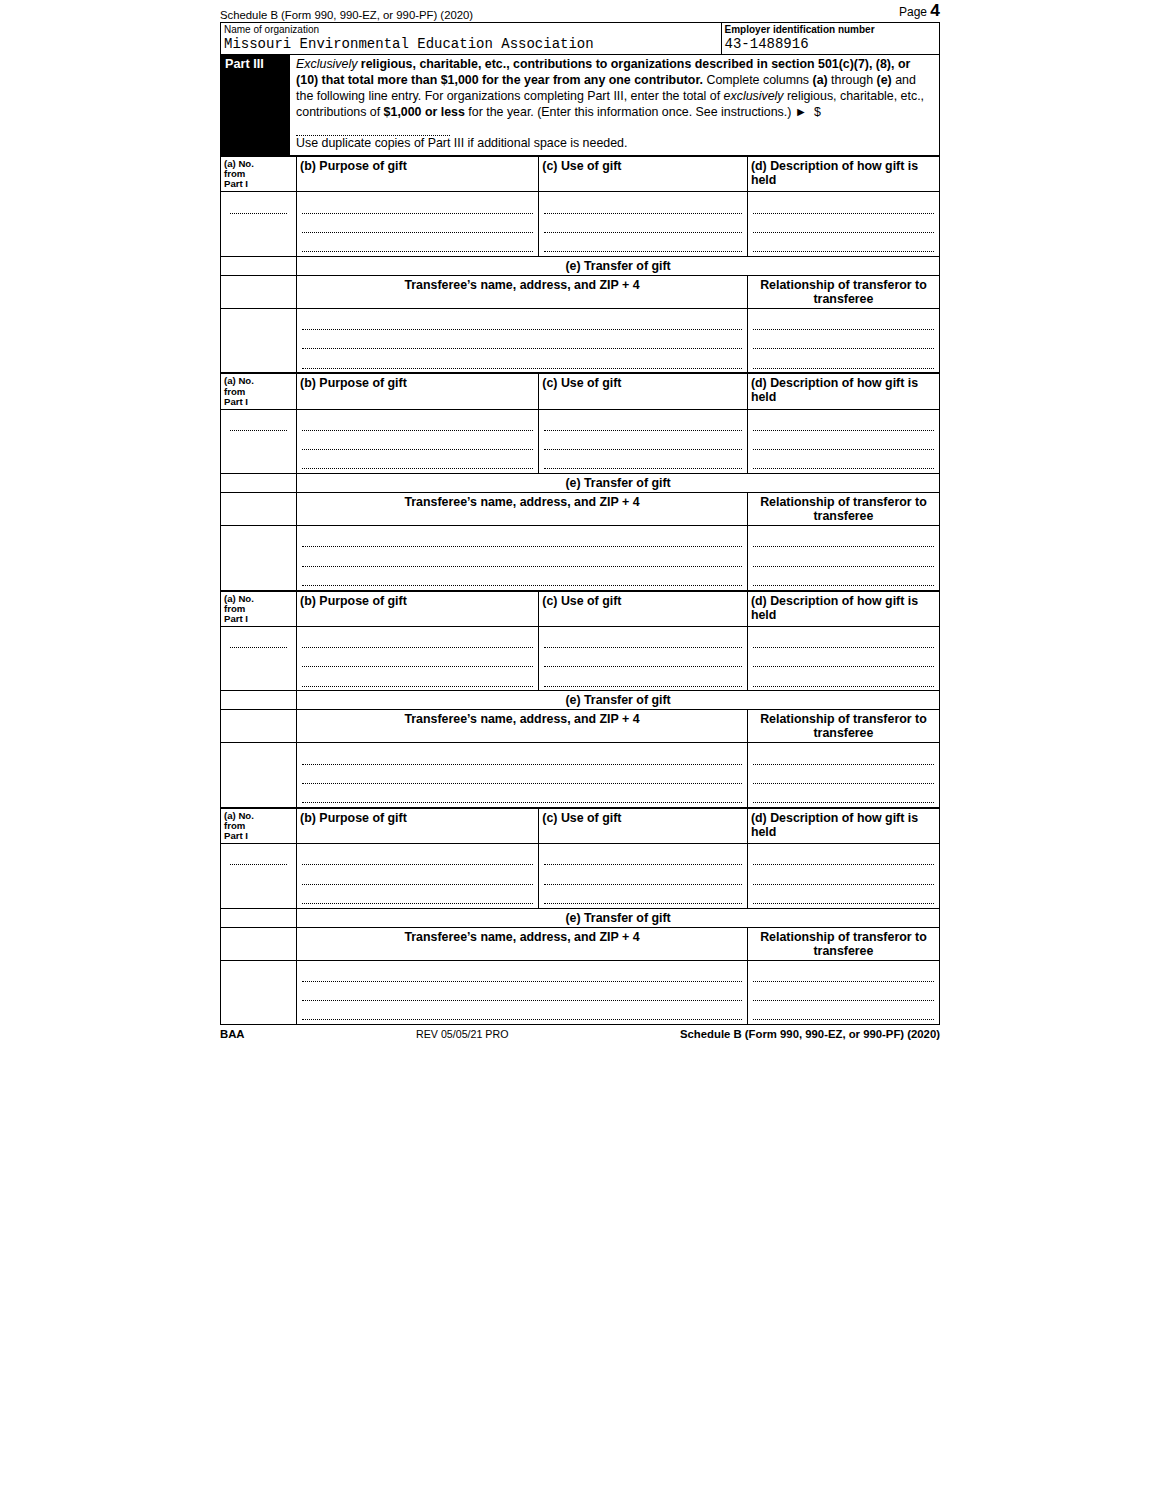Schedule B (Form 990, 990-EZ, or 990-PF) (2020)
Page 4
| Name of organization Missouri Environmental Education Association | Employer identification number 43-1488916 |
Part III
Exclusively religious, charitable, etc., contributions to organizations described in section 501(c)(7), (8), or (10) that total more than $1,000 for the year from any one contributor. Complete columns (a) through (e) and the following line entry. For organizations completing Part III, enter the total of exclusively religious, charitable, etc., contributions of $1,000 or less for the year. (Enter this information once. See instructions.) ► $
Use duplicate copies of Part III if additional space is needed.
| (a) No. from Part I | (b) Purpose of gift | (c) Use of gift | (d) Description of how gift is held |
| | (e) Transfer of gift |
| | Transferee’s name, address, and ZIP + 4 | Relationship of transferor to transferee |
| (a) No. from Part I | (b) Purpose of gift | (c) Use of gift | (d) Description of how gift is held |
| | (e) Transfer of gift |
| | Transferee’s name, address, and ZIP + 4 | Relationship of transferor to transferee |
| (a) No. from Part I | (b) Purpose of gift | (c) Use of gift | (d) Description of how gift is held |
| | (e) Transfer of gift |
| | Transferee’s name, address, and ZIP + 4 | Relationship of transferor to transferee |
| (a) No. from Part I | (b) Purpose of gift | (c) Use of gift | (d) Description of how gift is held |
| | (e) Transfer of gift |
| | Transferee’s name, address, and ZIP + 4 | Relationship of transferor to transferee |
BAA
REV 05/05/21 PRO
Schedule B (Form 990, 990-EZ, or 990-PF) (2020)